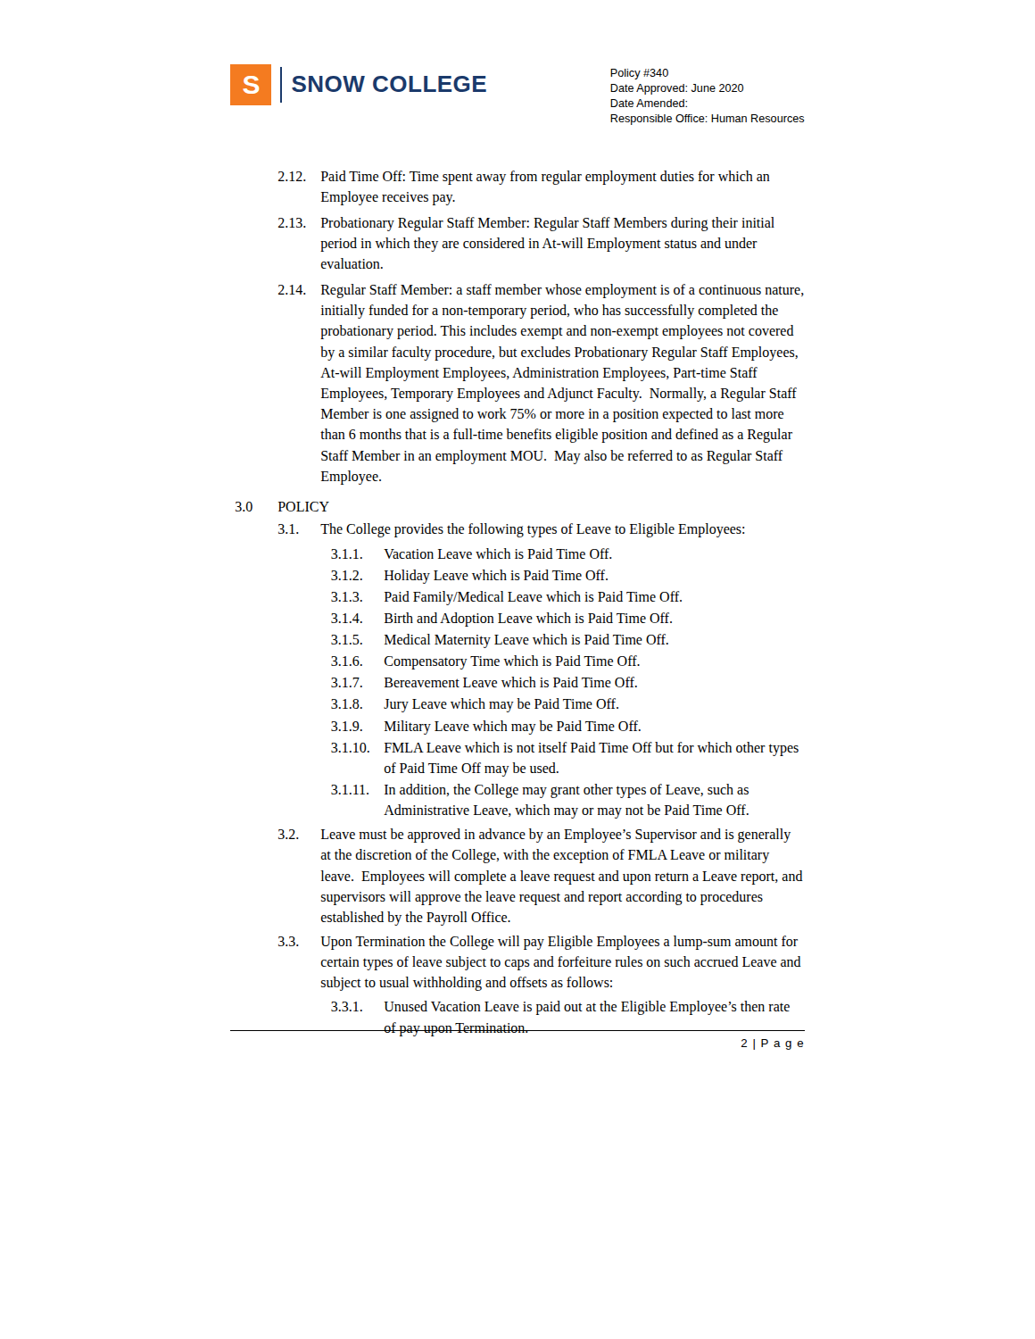S
Snow College
Policy #340
Date Approved: June 2020
Date Amended:
Responsible Office: Human Resources
2.12. Paid Time Off: Time spent away from regular employment duties for which an Employee receives pay.
2.13. Probationary Regular Staff Member: Regular Staff Members during their initial period in which they are considered in At-will Employment status and under evaluation.
2.14. Regular Staff Member: a staff member whose employment is of a continuous nature, initially funded for a non-temporary period, who has successfully completed the probationary period. This includes exempt and non-exempt employees not covered by a similar faculty procedure, but excludes Probationary Regular Staff Employees, At-will Employment Employees, Administration Employees, Part-time Staff Employees, Temporary Employees and Adjunct Faculty. Normally, a Regular Staff Member is one assigned to work 75% or more in a position expected to last more than 6 months that is a full-time benefits eligible position and defined as a Regular Staff Member in an employment MOU. May also be referred to as Regular Staff Employee.
3.0
POLICY
3.1. The College provides the following types of Leave to Eligible Employees:
3.1.1. Vacation Leave which is Paid Time Off.
3.1.2. Holiday Leave which is Paid Time Off.
3.1.3. Paid Family/Medical Leave which is Paid Time Off.
3.1.4. Birth and Adoption Leave which is Paid Time Off.
3.1.5. Medical Maternity Leave which is Paid Time Off.
3.1.6. Compensatory Time which is Paid Time Off.
3.1.7. Bereavement Leave which is Paid Time Off.
3.1.8. Jury Leave which may be Paid Time Off.
3.1.9. Military Leave which may be Paid Time Off.
3.1.10. FMLA Leave which is not itself Paid Time Off but for which other types of Paid Time Off may be used.
3.1.11. In addition, the College may grant other types of Leave, such as Administrative Leave, which may or may not be Paid Time Off.
3.2. Leave must be approved in advance by an Employee’s Supervisor and is generally at the discretion of the College, with the exception of FMLA Leave or military leave. Employees will complete a leave request and upon return a Leave report, and supervisors will approve the leave request and report according to procedures established by the Payroll Office.
3.3. Upon Termination the College will pay Eligible Employees a lump-sum amount for certain types of leave subject to caps and forfeiture rules on such accrued Leave and subject to usual withholding and offsets as follows:
3.3.1. Unused Vacation Leave is paid out at the Eligible Employee’s then rate of pay upon Termination.
2 | P a g e